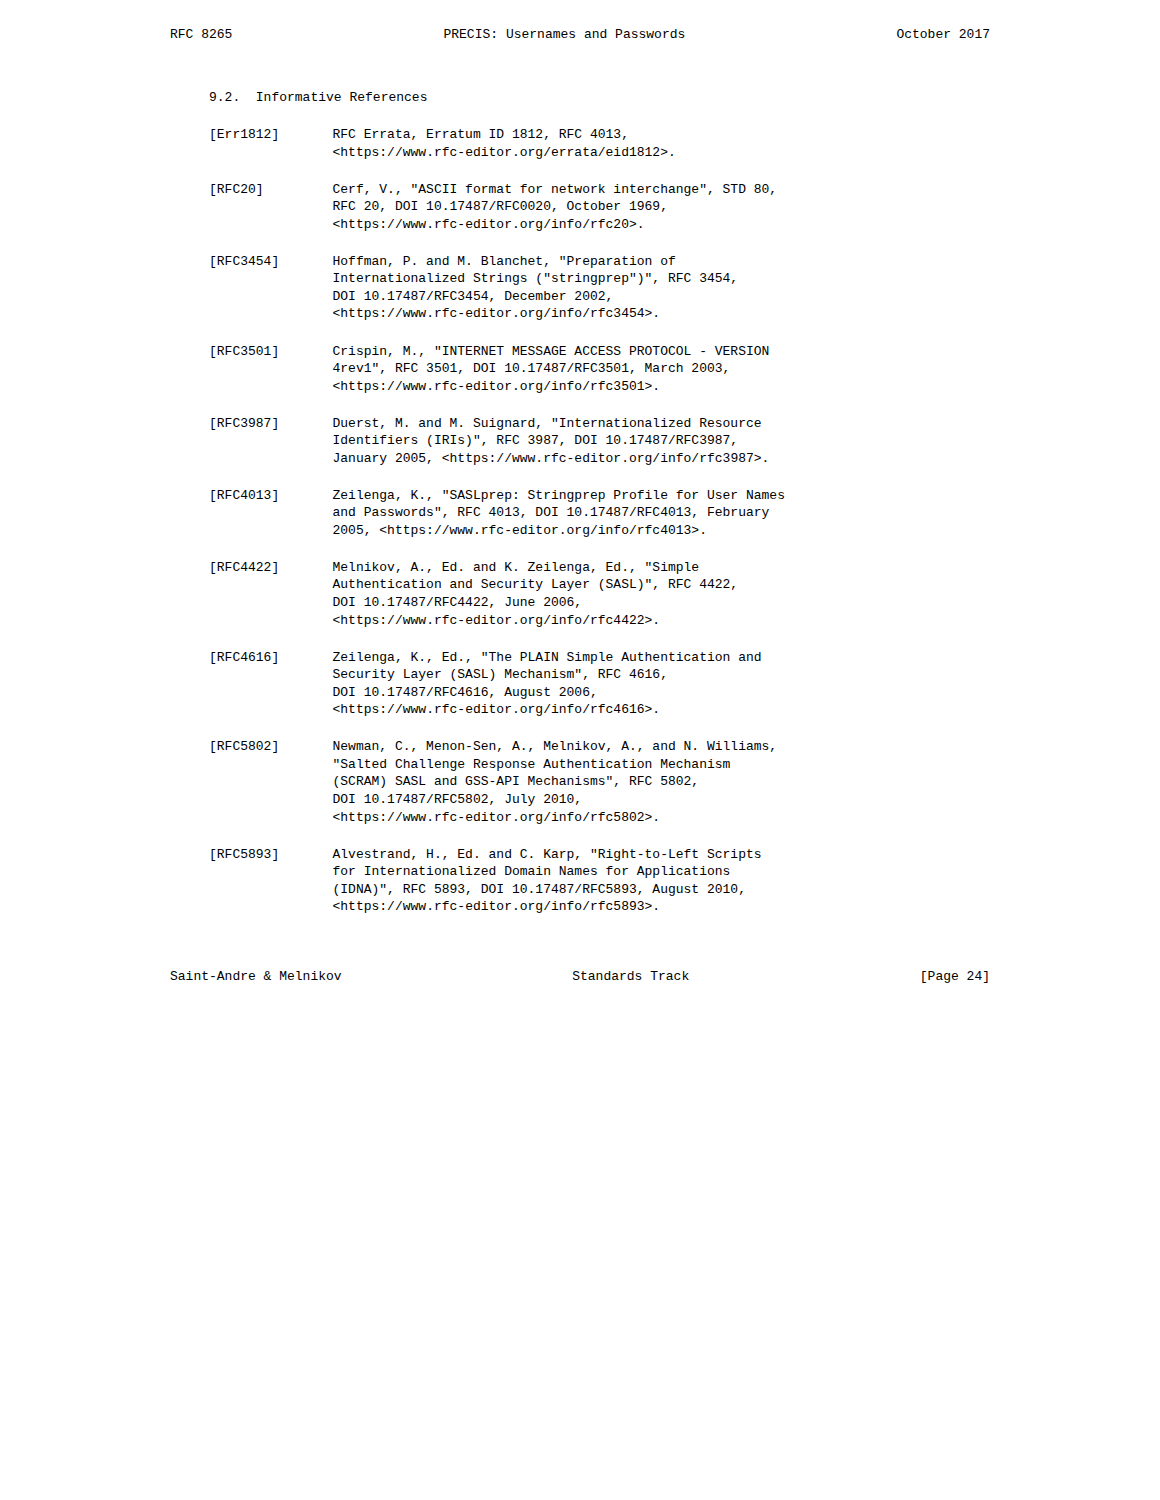RFC 8265 PRECIS: Usernames and Passwords October 2017
9.2. Informative References
[Err1812]
RFC Errata, Erratum ID 1812, RFC 4013,
<https://www.rfc-editor.org/errata/eid1812>.
[RFC20]
Cerf, V., "ASCII format for network interchange", STD 80,
RFC 20, DOI 10.17487/RFC0020, October 1969,
<https://www.rfc-editor.org/info/rfc20>.
[RFC3454]
Hoffman, P. and M. Blanchet, "Preparation of
Internationalized Strings ("stringprep")", RFC 3454,
DOI 10.17487/RFC3454, December 2002,
<https://www.rfc-editor.org/info/rfc3454>.
[RFC3501]
Crispin, M., "INTERNET MESSAGE ACCESS PROTOCOL - VERSION
4rev1", RFC 3501, DOI 10.17487/RFC3501, March 2003,
<https://www.rfc-editor.org/info/rfc3501>.
[RFC3987]
Duerst, M. and M. Suignard, "Internationalized Resource
Identifiers (IRIs)", RFC 3987, DOI 10.17487/RFC3987,
January 2005, <https://www.rfc-editor.org/info/rfc3987>.
[RFC4013]
Zeilenga, K., "SASLprep: Stringprep Profile for User Names
and Passwords", RFC 4013, DOI 10.17487/RFC4013, February
2005, <https://www.rfc-editor.org/info/rfc4013>.
[RFC4422]
Melnikov, A., Ed. and K. Zeilenga, Ed., "Simple
Authentication and Security Layer (SASL)", RFC 4422,
DOI 10.17487/RFC4422, June 2006,
<https://www.rfc-editor.org/info/rfc4422>.
[RFC4616]
Zeilenga, K., Ed., "The PLAIN Simple Authentication and
Security Layer (SASL) Mechanism", RFC 4616,
DOI 10.17487/RFC4616, August 2006,
<https://www.rfc-editor.org/info/rfc4616>.
[RFC5802]
Newman, C., Menon-Sen, A., Melnikov, A., and N. Williams,
"Salted Challenge Response Authentication Mechanism
(SCRAM) SASL and GSS-API Mechanisms", RFC 5802,
DOI 10.17487/RFC5802, July 2010,
<https://www.rfc-editor.org/info/rfc5802>.
[RFC5893]
Alvestrand, H., Ed. and C. Karp, "Right-to-Left Scripts
for Internationalized Domain Names for Applications
(IDNA)", RFC 5893, DOI 10.17487/RFC5893, August 2010,
<https://www.rfc-editor.org/info/rfc5893>.
Saint-Andre & Melnikov Standards Track [Page 24]